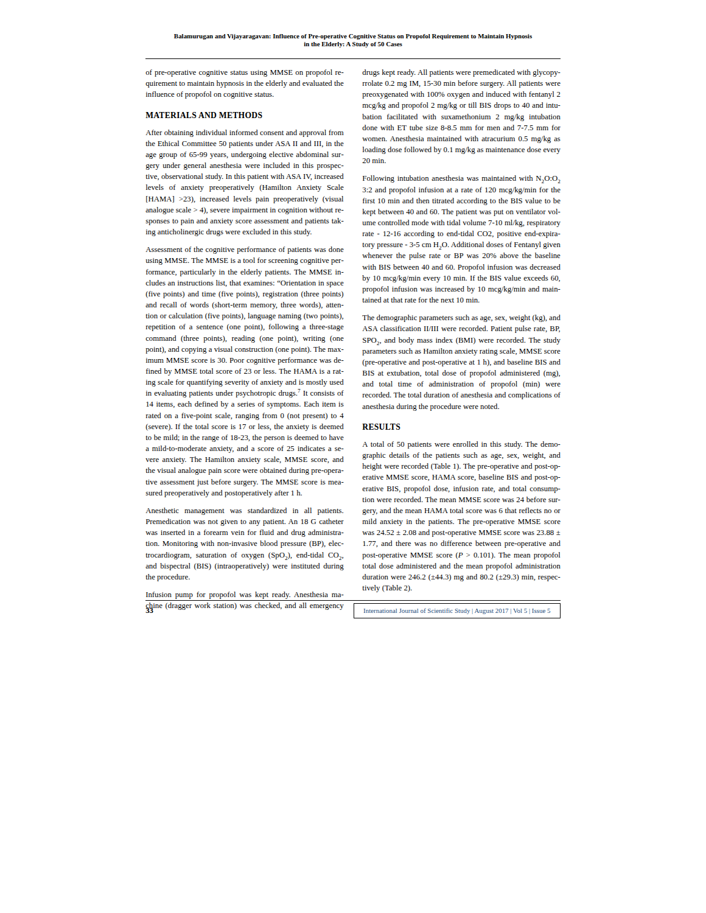Balamurugan and Vijayaragavan: Influence of Pre-operative Cognitive Status on Propofol Requirement to Maintain Hypnosis
in the Elderly: A Study of 50 Cases
of pre-operative cognitive status using MMSE on propofol requirement to maintain hypnosis in the elderly and evaluated the influence of propofol on cognitive status.
Materials and Methods
After obtaining individual informed consent and approval from the Ethical Committee 50 patients under ASA II and III, in the age group of 65-99 years, undergoing elective abdominal surgery under general anesthesia were included in this prospective, observational study. In this patient with ASA IV, increased levels of anxiety preoperatively (Hamilton Anxiety Scale [HAMA] >23), increased levels pain preoperatively (visual analogue scale > 4), severe impairment in cognition without responses to pain and anxiety score assessment and patients taking anticholinergic drugs were excluded in this study.
Assessment of the cognitive performance of patients was done using MMSE. The MMSE is a tool for screening cognitive performance, particularly in the elderly patients. The MMSE includes an instructions list, that examines: “Orientation in space (five points) and time (five points), registration (three points) and recall of words (short-term memory, three words), attention or calculation (five points), language naming (two points), repetition of a sentence (one point), following a three-stage command (three points), reading (one point), writing (one point), and copying a visual construction (one point). The maximum MMSE score is 30. Poor cognitive performance was defined by MMSE total score of 23 or less. The HAMA is a rating scale for quantifying severity of anxiety and is mostly used in evaluating patients under psychotropic drugs.7 It consists of 14 items, each defined by a series of symptoms. Each item is rated on a five-point scale, ranging from 0 (not present) to 4 (severe). If the total score is 17 or less, the anxiety is deemed to be mild; in the range of 18-23, the person is deemed to have a mild-to-moderate anxiety, and a score of 25 indicates a severe anxiety. The Hamilton anxiety scale, MMSE score, and the visual analogue pain score were obtained during pre-operative assessment just before surgery. The MMSE score is measured preoperatively and postoperatively after 1 h.
Anesthetic management was standardized in all patients. Premedication was not given to any patient. An 18 G catheter was inserted in a forearm vein for fluid and drug administration. Monitoring with non-invasive blood pressure (BP), electrocardiogram, saturation of oxygen (SpO2), end-tidal CO2, and bispectral (BIS) (intraoperatively) were instituted during the procedure.
Infusion pump for propofol was kept ready. Anesthesia machine (dragger work station) was checked, and all emergency drugs kept ready. All patients were premedicated with glycopyrrolate 0.2 mg IM, 15-30 min before surgery. All patients were preoxygenated with 100% oxygen and induced with fentanyl 2 mcg/kg and propofol 2 mg/kg or till BIS drops to 40 and intubation facilitated with suxamethonium 2 mg/kg intubation done with ET tube size 8-8.5 mm for men and 7-7.5 mm for women. Anesthesia maintained with atracurium 0.5 mg/kg as loading dose followed by 0.1 mg/kg as maintenance dose every 20 min.
Following intubation anesthesia was maintained with N2O:O2 3:2 and propofol infusion at a rate of 120 mcg/kg/min for the first 10 min and then titrated according to the BIS value to be kept between 40 and 60. The patient was put on ventilator volume controlled mode with tidal volume 7-10 ml/kg, respiratory rate - 12-16 according to end-tidal CO2, positive end-expiratory pressure - 3-5 cm H2O. Additional doses of Fentanyl given whenever the pulse rate or BP was 20% above the baseline with BIS between 40 and 60. Propofol infusion was decreased by 10 mcg/kg/min every 10 min. If the BIS value exceeds 60, propofol infusion was increased by 10 mcg/kg/min and maintained at that rate for the next 10 min.
The demographic parameters such as age, sex, weight (kg), and ASA classification II/III were recorded. Patient pulse rate, BP, SPO2, and body mass index (BMI) were recorded. The study parameters such as Hamilton anxiety rating scale, MMSE score (pre-operative and post-operative at 1 h), and baseline BIS and BIS at extubation, total dose of propofol administered (mg), and total time of administration of propofol (min) were recorded. The total duration of anesthesia and complications of anesthesia during the procedure were noted.
Results
A total of 50 patients were enrolled in this study. The demographic details of the patients such as age, sex, weight, and height were recorded (Table 1). The pre-operative and post-operative MMSE score, HAMA score, baseline BIS and post-operative BIS, propofol dose, infusion rate, and total consumption were recorded. The mean MMSE score was 24 before surgery, and the mean HAMA total score was 6 that reflects no or mild anxiety in the patients. The pre-operative MMSE score was 24.52 ± 2.08 and post-operative MMSE score was 23.88 ± 1.77, and there was no difference between pre-operative and post-operative MMSE score (P > 0.101). The mean propofol total dose administered and the mean propofol administration duration were 246.2 (±44.3) mg and 80.2 (±29.3) min, respectively (Table 2).
33
International Journal of Scientific Study | August 2017 | Vol 5 | Issue 5